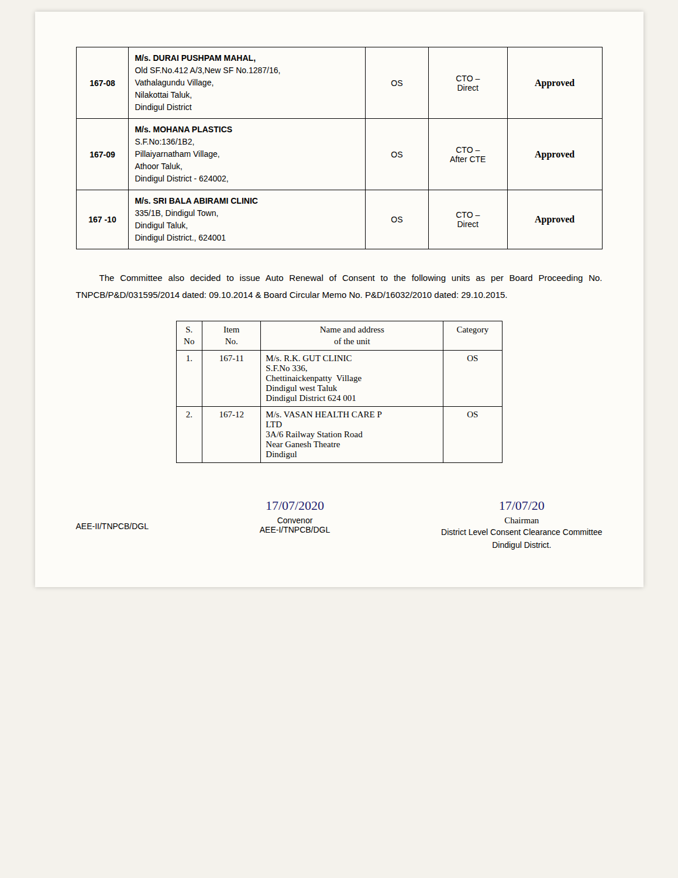| 167-08 | M/s. DURAI PUSHPAM MAHAL, Old SF.No.412 A/3,New SF No.1287/16, Vathalagundu Village, Nilakottai Taluk, Dindigul District | OS | CTO – Direct | Approved |
| 167-09 | M/s. MOHANA PLASTICS S.F.No:136/1B2, Pillaiyarnatham Village, Athoor Taluk, Dindigul District - 624002, | OS | CTO – After CTE | Approved |
| 167 -10 | M/s. SRI BALA ABIRAMI CLINIC 335/1B, Dindigul Town, Dindigul Taluk, Dindigul District., 624001 | OS | CTO – Direct | Approved |
The Committee also decided to issue Auto Renewal of Consent to the following units as per Board Proceeding No. TNPCB/P&D/031595/2014 dated: 09.10.2014 & Board Circular Memo No. P&D/16032/2010 dated: 29.10.2015.
| S. No | Item No. | Name and address of the unit | Category |
| --- | --- | --- | --- |
| 1. | 167-11 | M/s. R.K. GUT CLINIC S.F.No 336, Chettinaickenpatty Village Dindigul west Taluk Dindigul District 624 001 | OS |
| 2. | 167-12 | M/s. VASAN HEALTH CARE P LTD 3A/6 Railway Station Road Near Ganesh Theatre Dindigul | OS |
AEE-II/TNPCB/DGL
17/07/2020 Convenor
AEE-I/TNPCB/DGL
17/07/20 Chairman
District Level Consent Clearance Committee
Dindigul District.